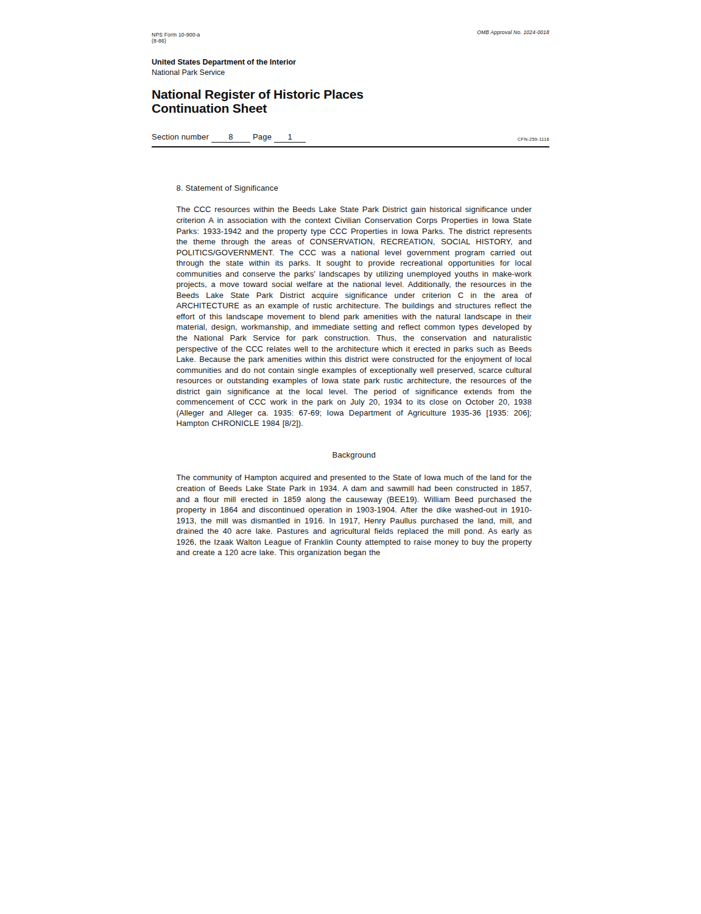NPS Form 10-900-a
(8-86)
OMB Approval No. 1024-0018
United States Department of the Interior
National Park Service
National Register of Historic Places
Continuation Sheet
Section number 8 Page 1 CFN-259-1116
8. Statement of Significance
The CCC resources within the Beeds Lake State Park District gain historical significance under criterion A in association with the context Civilian Conservation Corps Properties in Iowa State Parks: 1933-1942 and the property type CCC Properties in Iowa Parks. The district represents the theme through the areas of CONSERVATION, RECREATION, SOCIAL HISTORY, and POLITICS/GOVERNMENT. The CCC was a national level government program carried out through the state within its parks. It sought to provide recreational opportunities for local communities and conserve the parks' landscapes by utilizing unemployed youths in make-work projects, a move toward social welfare at the national level. Additionally, the resources in the Beeds Lake State Park District acquire significance under criterion C in the area of ARCHITECTURE as an example of rustic architecture. The buildings and structures reflect the effort of this landscape movement to blend park amenities with the natural landscape in their material, design, workmanship, and immediate setting and reflect common types developed by the National Park Service for park construction. Thus, the conservation and naturalistic perspective of the CCC relates well to the architecture which it erected in parks such as Beeds Lake. Because the park amenities within this district were constructed for the enjoyment of local communities and do not contain single examples of exceptionally well preserved, scarce cultural resources or outstanding examples of Iowa state park rustic architecture, the resources of the district gain significance at the local level. The period of significance extends from the commencement of CCC work in the park on July 20, 1934 to its close on October 20, 1938 (Alleger and Alleger ca. 1935: 67-69; Iowa Department of Agriculture 1935-36 [1935: 206]; Hampton CHRONICLE 1984 [8/2]).
Background
The community of Hampton acquired and presented to the State of Iowa much of the land for the creation of Beeds Lake State Park in 1934. A dam and sawmill had been constructed in 1857, and a flour mill erected in 1859 along the causeway (BEE19). William Beed purchased the property in 1864 and discontinued operation in 1903-1904. After the dike washed-out in 1910-1913, the mill was dismantled in 1916. In 1917, Henry Paullus purchased the land, mill, and drained the 40 acre lake. Pastures and agricultural fields replaced the mill pond. As early as 1926, the Izaak Walton League of Franklin County attempted to raise money to buy the property and create a 120 acre lake. This organization began the